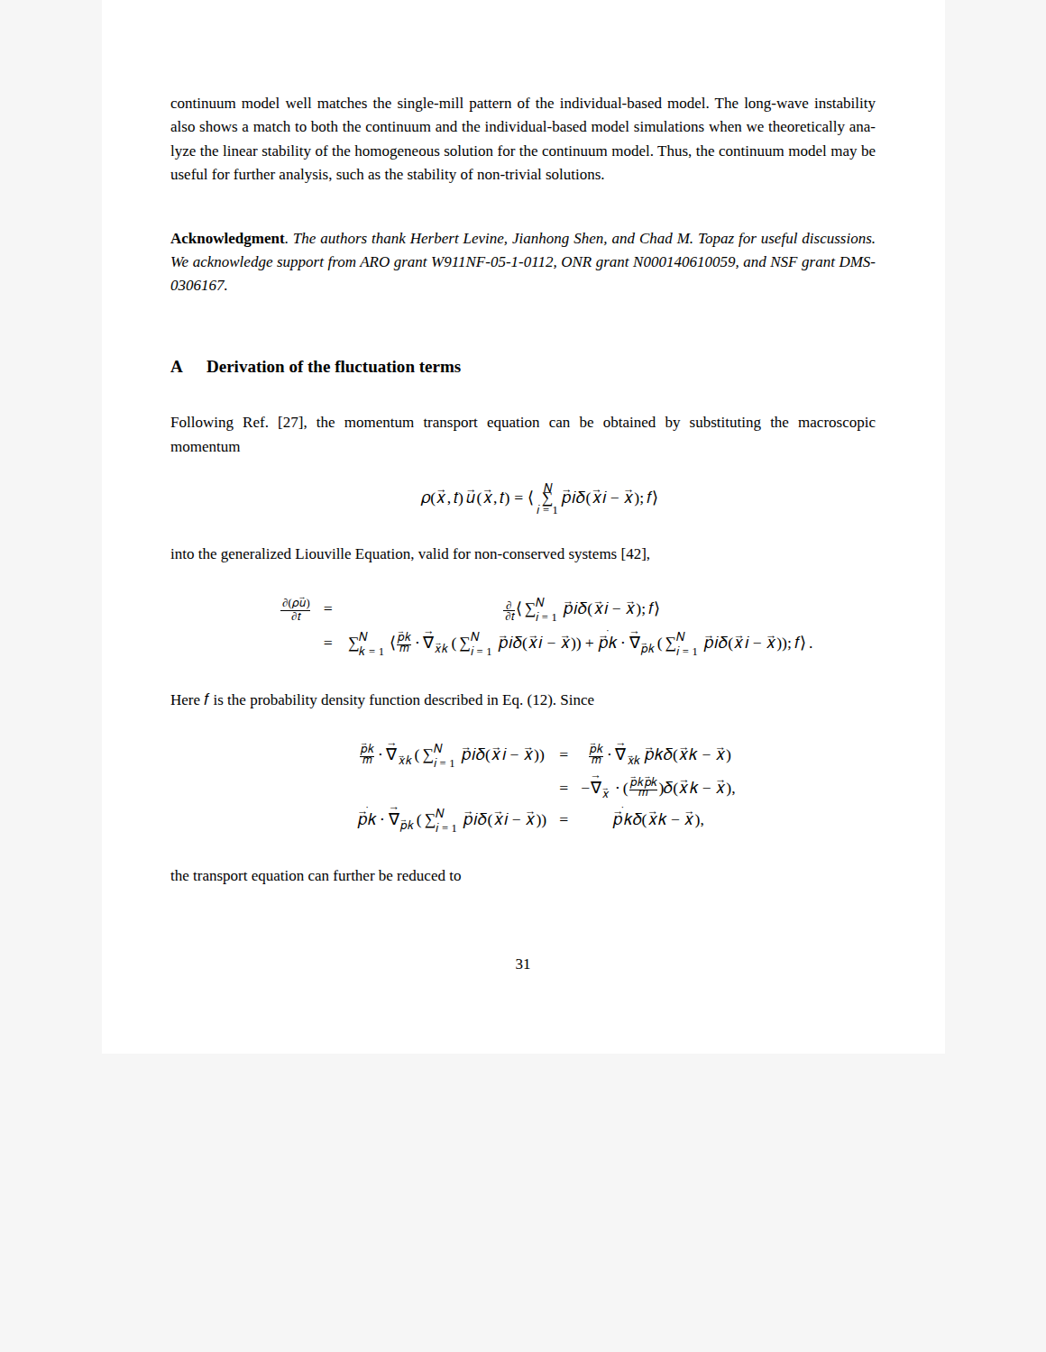continuum model well matches the single-mill pattern of the individual-based model. The long-wave instability also shows a match to both the continuum and the individual-based model simulations when we theoretically analyze the linear stability of the homogeneous solution for the continuum model. Thus, the continuum model may be useful for further analysis, such as the stability of non-trivial solutions.
Acknowledgment. The authors thank Herbert Levine, Jianhong Shen, and Chad M. Topaz for useful discussions. We acknowledge support from ARO grant W911NF-05-1-0112, ONR grant N000140610059, and NSF grant DMS-0306167.
ADerivation of the fluctuation terms
Following Ref. [27], the momentum transport equation can be obtained by substituting the macroscopic momentum
ρ(x→,t) u→(x→,t) = ⟨ ∑ i=1 N p→i δ (x→i−x→) ; f ⟩
into the generalized Liouville Equation, valid for non-conserved systems [42],
∂(ρu→) ∂t = ∂∂t ⟨ ∑i=1N p→i δ(x→i−x→) ;f ⟩ = ∑k=1N ⟨ p→km ⋅ ∇→x→k ( ∑i=1N p→i δ(x→i−x→) ) + p→k˙ ⋅ ∇→p→k ( ∑i=1N p→i δ(x→i−x→) ) ;f ⟩ .
Here f is the probability density function described in Eq. (12). Since
p→km ⋅ ∇→x→k ( ∑i=1N p→i δ(x→i−x→) ) = p→km ⋅ ∇→x→k p→k δ(x→k−x→) = − ∇→x→ ⋅ ( p→kp→k m ) δ(x→k−x→) , p→k˙ ⋅ ∇→p→k ( ∑i=1N p→i δ(x→i−x→) ) = p→k˙ δ(x→k−x→) ,
the transport equation can further be reduced to
31